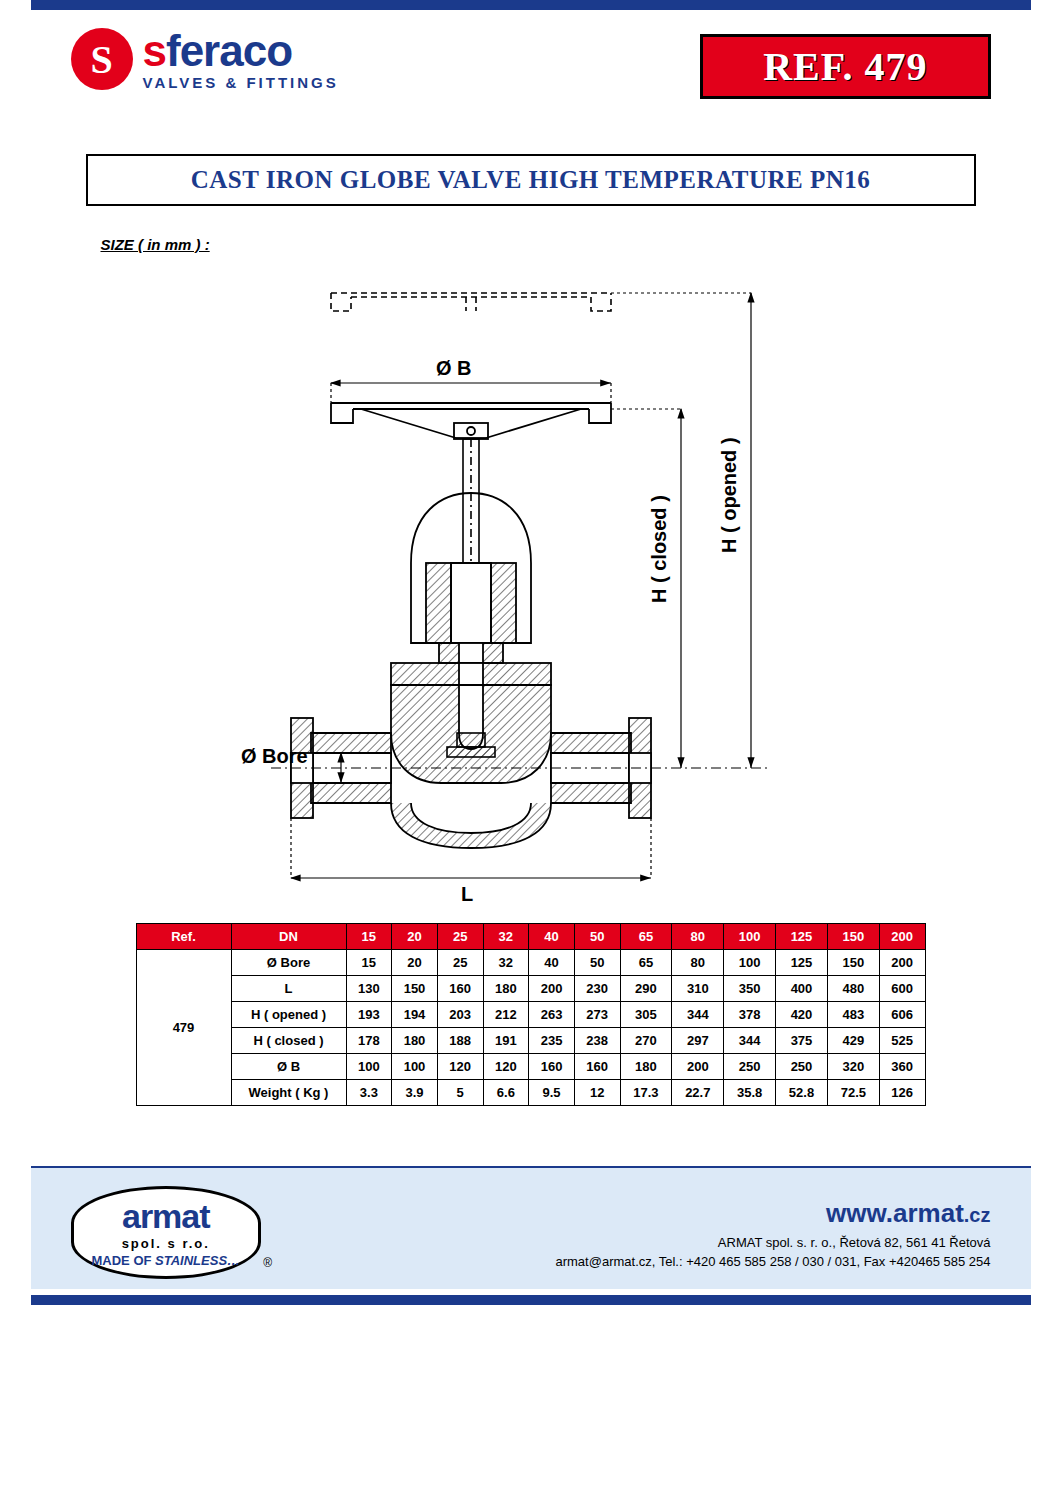S
sferaco
VALVES & FITTINGS
REF. 479
CAST IRON GLOBE VALVE HIGH TEMPERATURE PN16
SIZE ( in mm ) :
Ø B Ø Bore H ( closed ) H ( opened ) L
| Ref. | DN | 15 | 20 | 25 | 32 | 40 | 50 | 65 | 80 | 100 | 125 | 150 | 200 |
| --- | --- | --- | --- | --- | --- | --- | --- | --- | --- | --- | --- | --- | --- |
| 479 | Ø Bore | 15 | 20 | 25 | 32 | 40 | 50 | 65 | 80 | 100 | 125 | 150 | 200 |
| L | 130 | 150 | 160 | 180 | 200 | 230 | 290 | 310 | 350 | 400 | 480 | 600 |
| H ( opened ) | 193 | 194 | 203 | 212 | 263 | 273 | 305 | 344 | 378 | 420 | 483 | 606 |
| H ( closed ) | 178 | 180 | 188 | 191 | 235 | 238 | 270 | 297 | 344 | 375 | 429 | 525 |
| Ø B | 100 | 100 | 120 | 120 | 160 | 160 | 180 | 200 | 250 | 250 | 320 | 360 |
| Weight ( Kg ) | 3.3 | 3.9 | 5 | 6.6 | 9.5 | 12 | 17.3 | 22.7 | 35.8 | 52.8 | 72.5 | 126 |
armat
spol. s r.o.
MADE OF STAINLESS…
®
www.armat.cz
ARMAT spol. s. r. o., Řetová 82, 561 41 Řetová
armat@armat.cz, Tel.: +420 465 585 258 / 030 / 031, Fax +420465 585 254